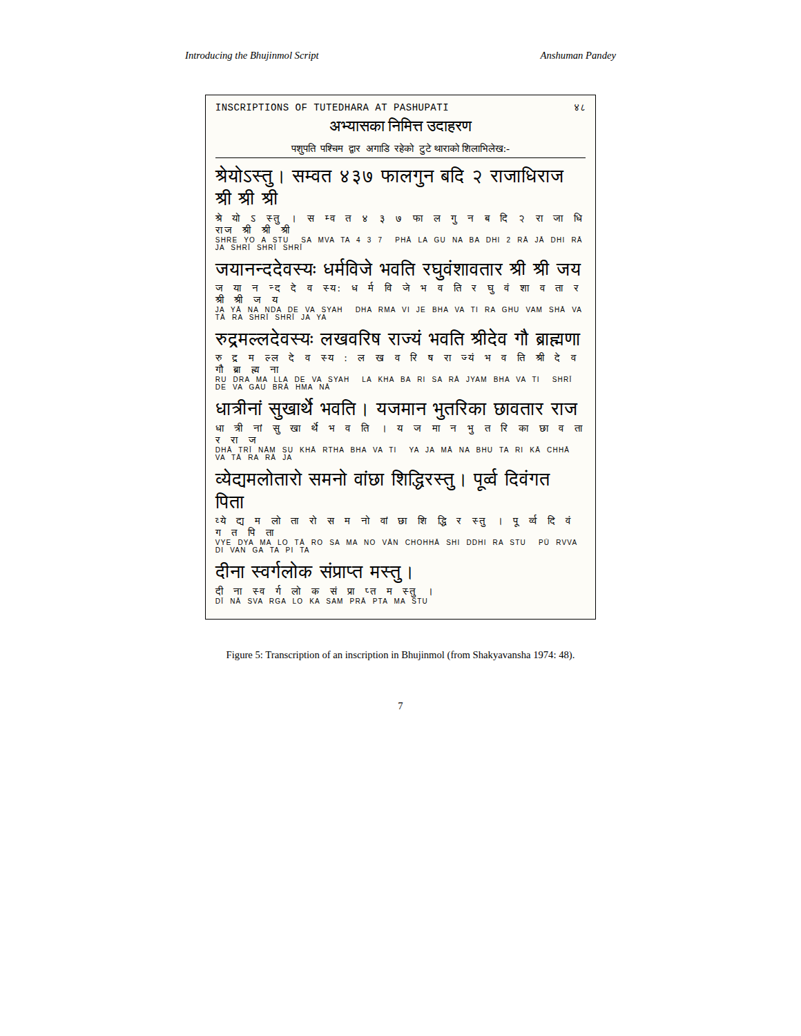Introducing the Bhujinmol Script
Anshuman Pandey
INSCRIPTIONS OF TUTEDHARA AT PASHUPATI ४८
अभ्यासका निमित्त उदाहरण
पशुपति पश्चिम द्वार अगाडि रहेको टुटे थाराको शिलाभिलेख:-
श्रेयोऽस्तु। सम्वत ४३७ फालगुन बदि २ राजाधिराज श्री श्री श्री
श्रे यो ऽ स्तु । स म्व त ४ ३ ७ फा ल गु न ब दि २ रा जा धि राज श्री श्री श्री
SHRE YO A STU SA MVA TA 4 3 7 PHĀ LA GU NA BA DHI 2 RĀ JĀ DHI RĀ JA SHRĪ SHRĪ SHRĪ
जयानन्ददेवस्यः धर्मविजे भवति रघुवंशावतार श्री श्री जय
ज या न न्द दे व स्य: ध र्म वि जे भ व ति र घु वं शा व ता र श्री श्री ज य
JA YĀ NA NDA DE VA SYAH DHA RMA VI JE BHA VA TI RA GHU VAM SHĀ VA TĀ RA SHRĪ SHRĪ JA YA
रुद्रमल्लदेवस्यः लखवरिष राज्यं भवति श्रीदेव गौ ब्राह्मणा
रु द्र म ल्ल दे व स्य : ल ख व रि ष रा ज्यं भ व ति श्री दे व गौ ब्रा ह्म ना
RU DRA MA LLA DE VA SYAH LA KHA BA RI SA RĀ JYAM BHA VA TI SHRĪ DE VA GAU BRĀ HMA NĀ
धात्रीनां सुखार्थे भवति। यजमान भुतरिका छावतार राज
धा त्री नां सु खा र्थे भ व ति । य ज मा न भु त रि का छा व ता र रा ज
DHĀ TRĪ NĀM SU KHĀ RTHA BHA VA TI YA JA MĀ NA BHU TA RI KĀ CHHĀ VA TĀ RA RĀ JA
व्येद्यमलोतारो समनो वांछा शिद्धिरस्तु। पूर्व्व दिवंगत पिता
व्ये द्य म लो ता रो स म नो वां छा शि द्धि र स्तु । पू र्व्व दि वं ग त पि ता
VYE DYA MA LO TĀ RO SA MA NO VĀN CHOHHĀ SHI DDHI RA STU PŪ RVVA DI VAN GA TA PI TA
दीना स्वर्गलोक संप्राप्त मस्तु।
दी ना स्व र्ग लो क सं प्रा प्त म स्तु ।
DĪ NĀ SVA RGA LO KA SAM PRĀ PTA MA STU
Figure 5: Transcription of an inscription in Bhujinmol (from Shakyavansha 1974: 48).
7